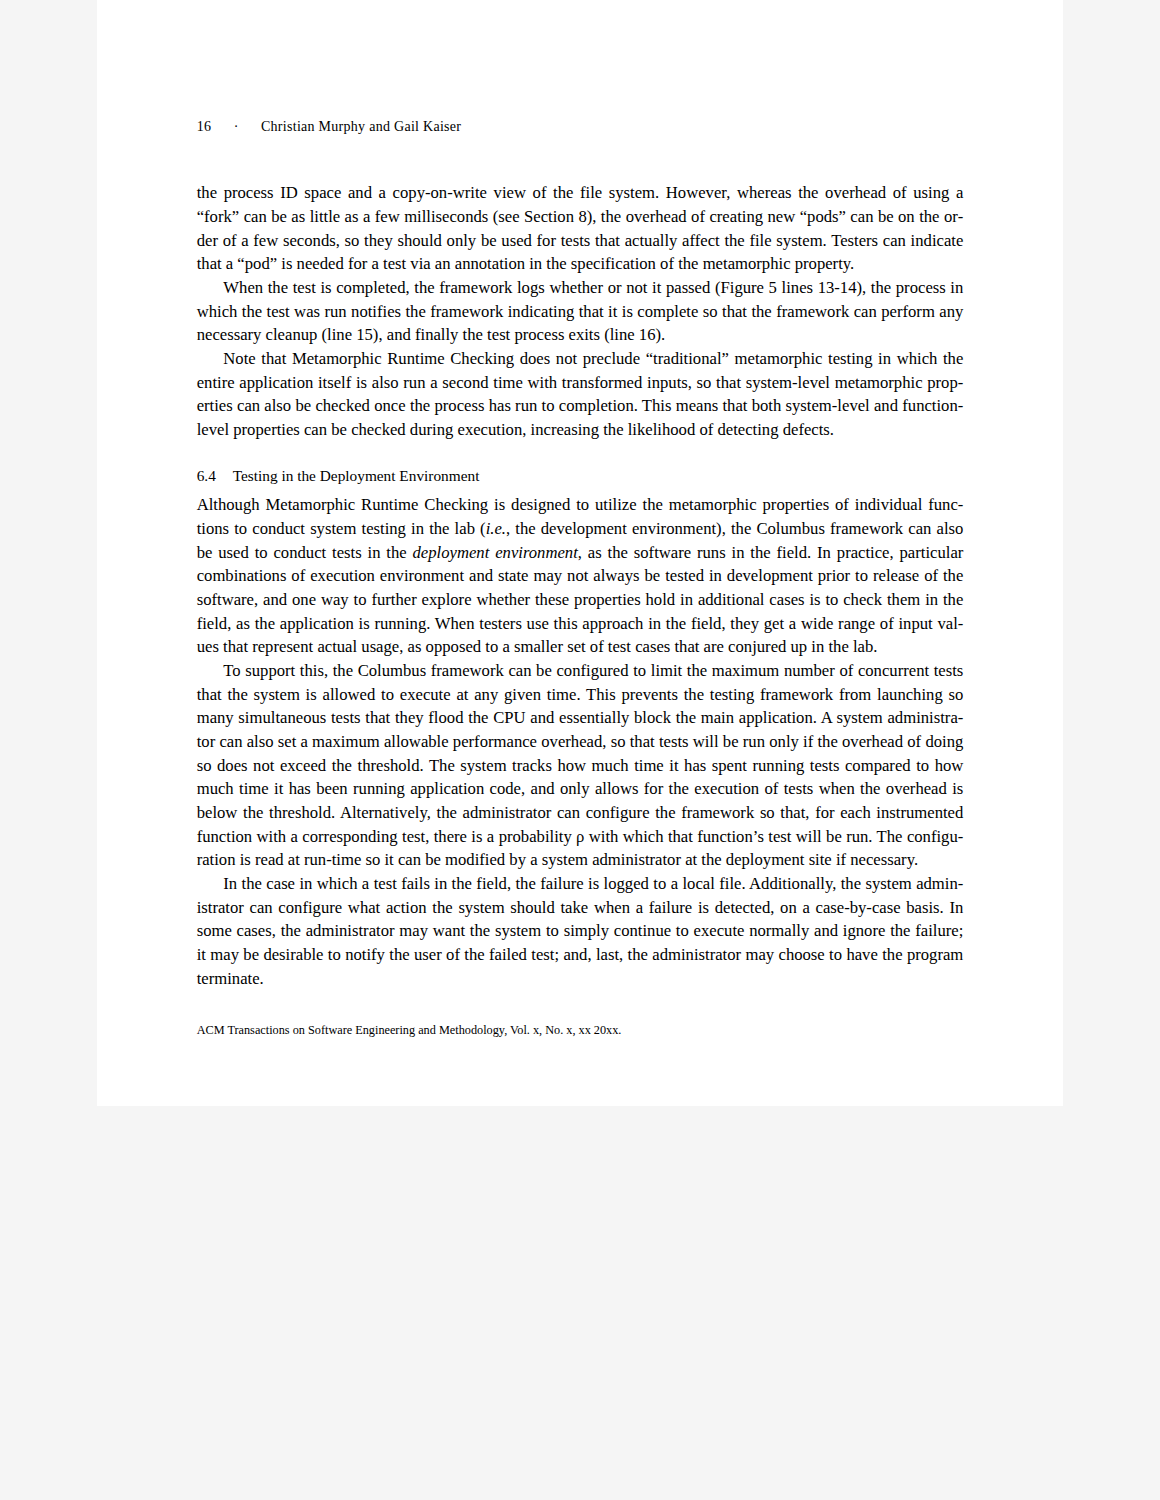16·Christian Murphy and Gail Kaiser
the process ID space and a copy-on-write view of the file system. However, whereas the overhead of using a “fork” can be as little as a few milliseconds (see Section 8), the overhead of creating new “pods” can be on the order of a few seconds, so they should only be used for tests that actually affect the file system. Testers can indicate that a “pod” is needed for a test via an annotation in the specification of the metamorphic property.
When the test is completed, the framework logs whether or not it passed (Figure 5 lines 13-14), the process in which the test was run notifies the framework indicating that it is complete so that the framework can perform any necessary cleanup (line 15), and finally the test process exits (line 16).
Note that Metamorphic Runtime Checking does not preclude “traditional” metamorphic testing in which the entire application itself is also run a second time with transformed inputs, so that system-level metamorphic properties can also be checked once the process has run to completion. This means that both system-level and function-level properties can be checked during execution, increasing the likelihood of detecting defects.
6.4 Testing in the Deployment Environment
Although Metamorphic Runtime Checking is designed to utilize the metamorphic properties of individual functions to conduct system testing in the lab (i.e., the development environment), the Columbus framework can also be used to conduct tests in the deployment environment, as the software runs in the field. In practice, particular combinations of execution environment and state may not always be tested in development prior to release of the software, and one way to further explore whether these properties hold in additional cases is to check them in the field, as the application is running. When testers use this approach in the field, they get a wide range of input values that represent actual usage, as opposed to a smaller set of test cases that are conjured up in the lab.
To support this, the Columbus framework can be configured to limit the maximum number of concurrent tests that the system is allowed to execute at any given time. This prevents the testing framework from launching so many simultaneous tests that they flood the CPU and essentially block the main application. A system administrator can also set a maximum allowable performance overhead, so that tests will be run only if the overhead of doing so does not exceed the threshold. The system tracks how much time it has spent running tests compared to how much time it has been running application code, and only allows for the execution of tests when the overhead is below the threshold. Alternatively, the administrator can configure the framework so that, for each instrumented function with a corresponding test, there is a probability ρ with which that function’s test will be run. The configuration is read at run-time so it can be modified by a system administrator at the deployment site if necessary.
In the case in which a test fails in the field, the failure is logged to a local file. Additionally, the system administrator can configure what action the system should take when a failure is detected, on a case-by-case basis. In some cases, the administrator may want the system to simply continue to execute normally and ignore the failure; it may be desirable to notify the user of the failed test; and, last, the administrator may choose to have the program terminate.
ACM Transactions on Software Engineering and Methodology, Vol. x, No. x, xx 20xx.